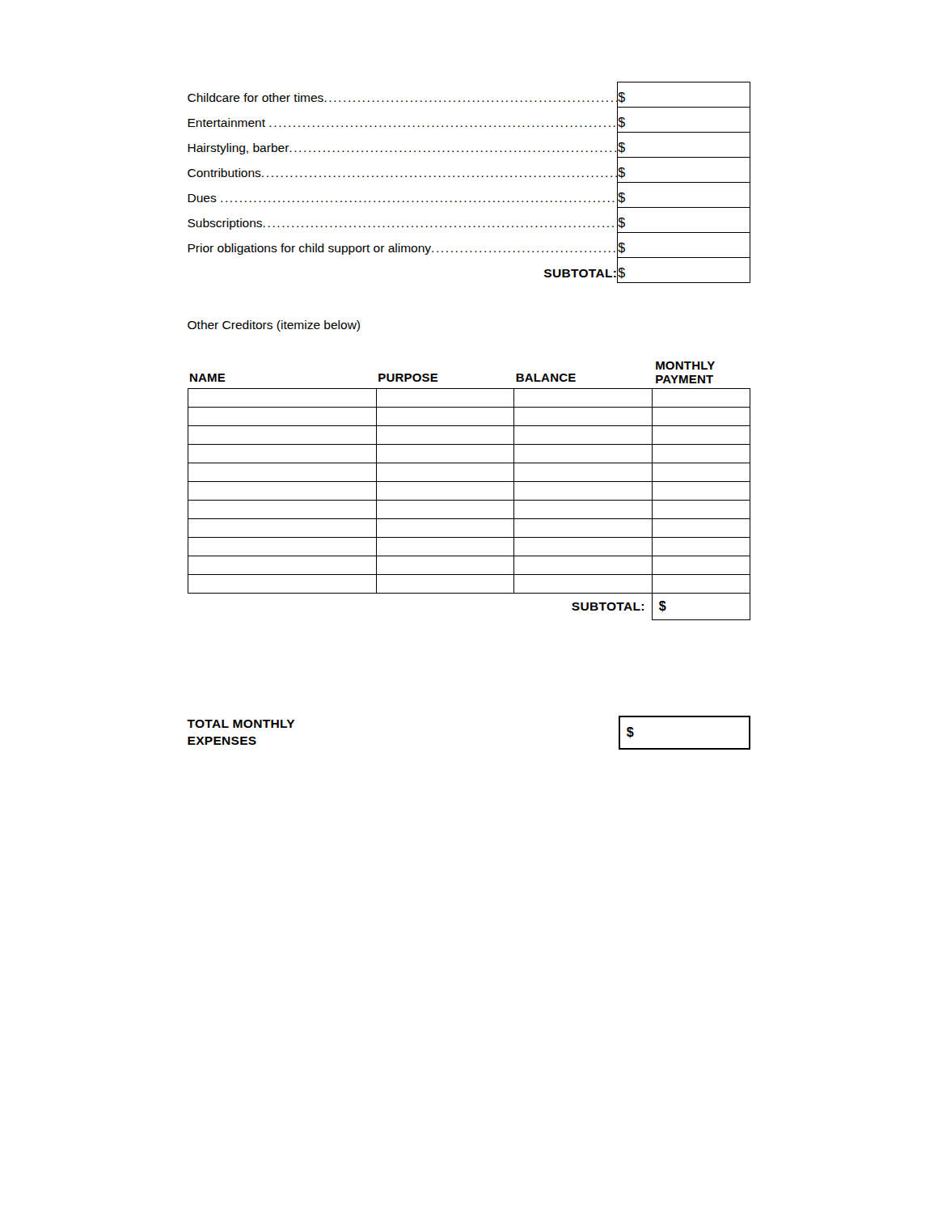| Childcare for other times ............................................................................................. | $ |
| Entertainment ......................................................................................................... | $ |
| Hairstyling, barber ................................................................................................. | $ |
| Contributions ......................................................................................................... | $ |
| Dues ..................................................................................................................... | $ |
| Subscriptions ......................................................................................................... | $ |
| Prior obligations for child support or alimony ........................................................... | $ |
| SUBTOTAL: | $ |
Other Creditors (itemize below)
| NAME | PURPOSE | BALANCE | MONTHLY PAYMENT |
| --- | --- | --- | --- |
| | | SUBTOTAL: | $ |
TOTAL MONTHLY EXPENSES
$